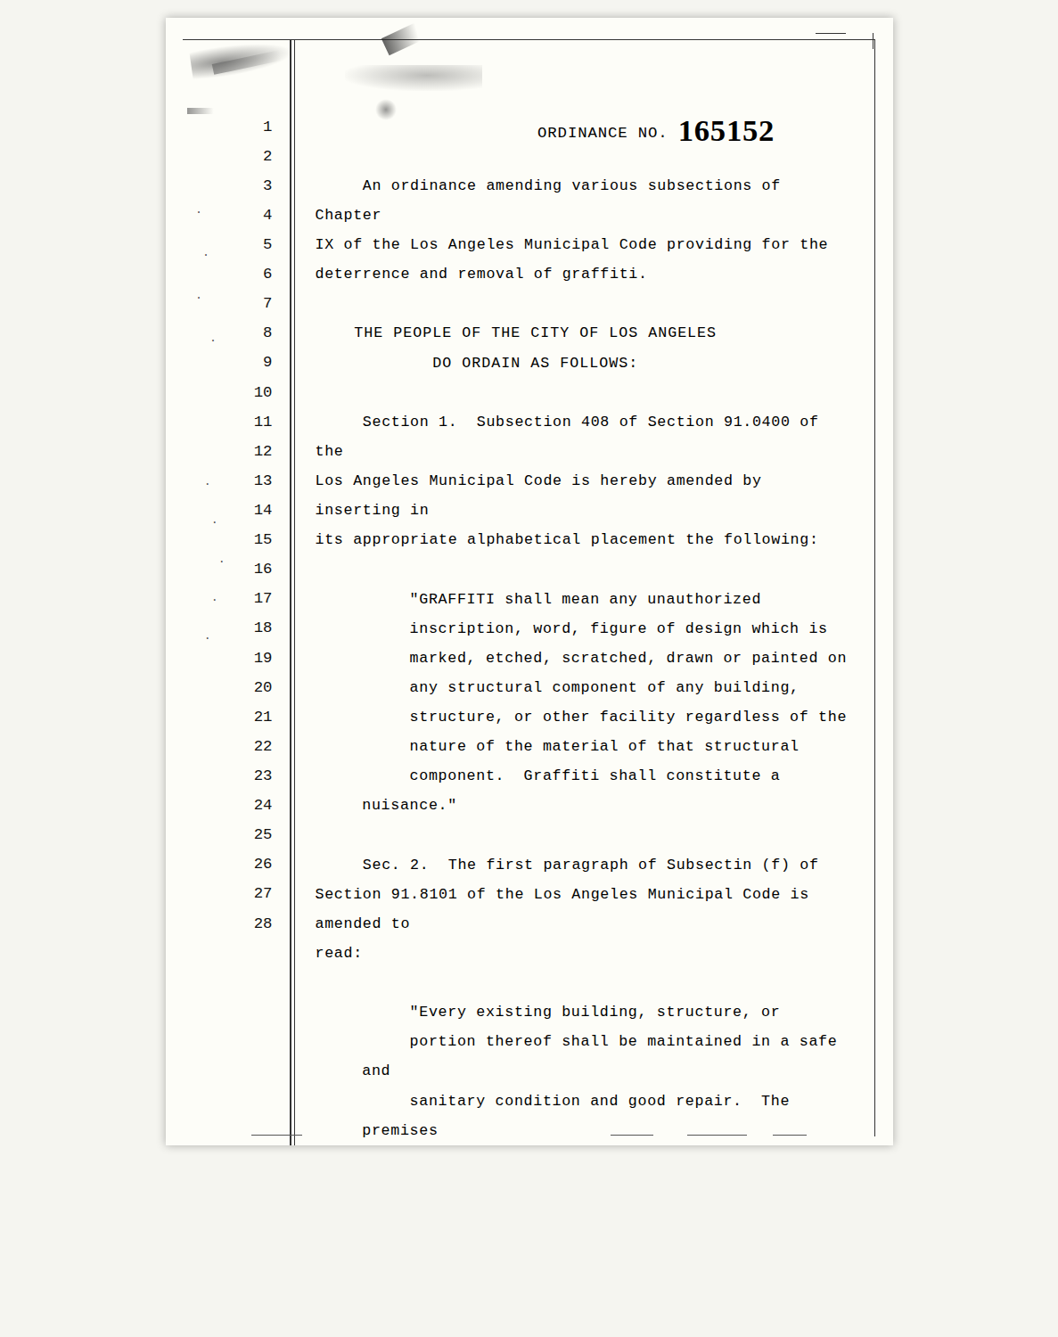.
.
.
.
.
.
.
.
.
1
2
3
4
5
6
7
8
9
10
11
12
13
14
15
16
17
18
19
20
21
22
23
24
25
26
27
28
ORDINANCE NO. 165152
An ordinance amending various subsections of Chapter
IX of the Los Angeles Municipal Code providing for the
deterrence and removal of graffiti.
THE PEOPLE OF THE CITY OF LOS ANGELES
DO ORDAIN AS FOLLOWS:
Section 1. Subsection 408 of Section 91.0400 of the
Los Angeles Municipal Code is hereby amended by inserting in
its appropriate alphabetical placement the following:
"GRAFFITI shall mean any unauthorized
inscription, word, figure of design which is
marked, etched, scratched, drawn or painted on
any structural component of any building,
structure, or other facility regardless of the
nature of the material of that structural
component. Graffiti shall constitute a nuisance."
Sec. 2. The first paragraph of Subsectin (f) of
Section 91.8101 of the Los Angeles Municipal Code is amended to
read:
"Every existing building, structure, or
portion thereof shall be maintained in a safe and
sanitary condition and good repair. The premises